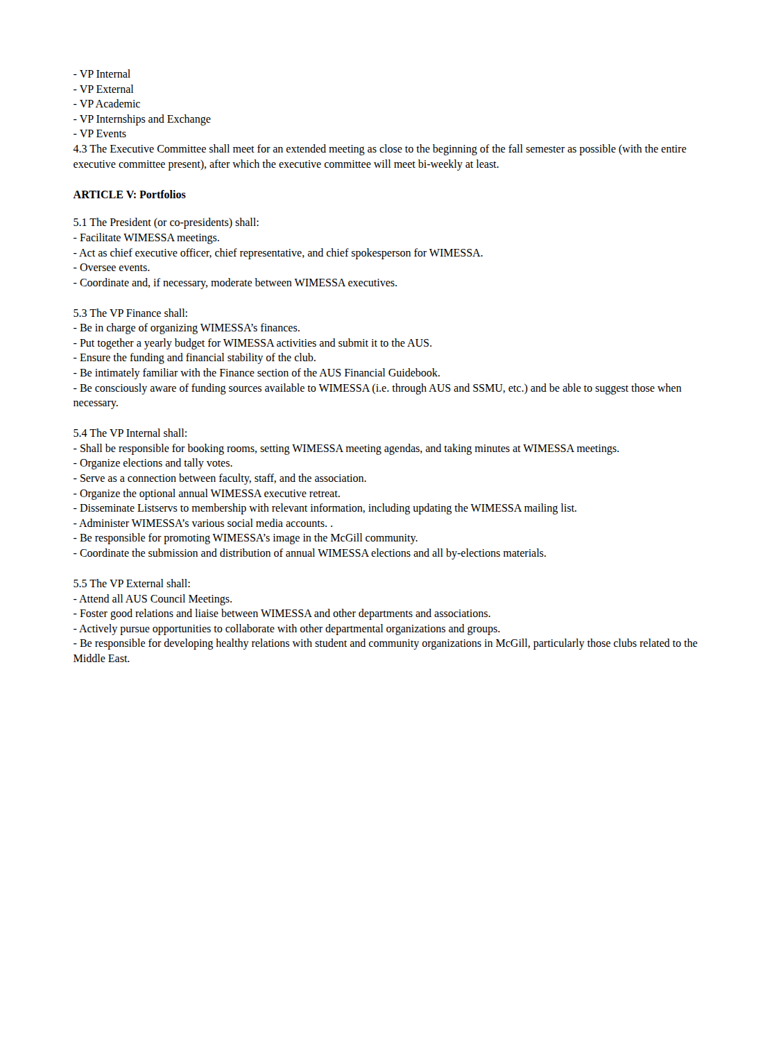VP Internal
VP External
VP Academic
VP Internships and Exchange
VP Events
4.3 The Executive Committee shall meet for an extended meeting as close to the beginning of the fall semester as possible (with the entire executive committee present), after which the executive committee will meet bi-weekly at least.
ARTICLE V: Portfolios
5.1 The President (or co-presidents) shall:
Facilitate WIMESSA meetings.
Act as chief executive officer, chief representative, and chief spokesperson for WIMESSA.
Oversee events.
Coordinate and, if necessary, moderate between WIMESSA executives.
5.3 The VP Finance shall:
Be in charge of organizing WIMESSA’s finances.
Put together a yearly budget for WIMESSA activities and submit it to the AUS.
Ensure the funding and financial stability of the club.
Be intimately familiar with the Finance section of the AUS Financial Guidebook.
Be consciously aware of funding sources available to WIMESSA (i.e. through AUS and SSMU, etc.) and be able to suggest those when necessary.
5.4 The VP Internal shall:
Shall be responsible for booking rooms, setting WIMESSA meeting agendas, and taking minutes at WIMESSA meetings.
Organize elections and tally votes.
Serve as a connection between faculty, staff, and the association.
Organize the optional annual WIMESSA executive retreat.
Disseminate Listservs to membership with relevant information, including updating the WIMESSA mailing list.
Administer WIMESSA’s various social media accounts. .
Be responsible for promoting WIMESSA’s image in the McGill community.
Coordinate the submission and distribution of annual WIMESSA elections and all by-elections materials.
5.5 The VP External shall:
Attend all AUS Council Meetings.
Foster good relations and liaise between WIMESSA and other departments and associations.
Actively pursue opportunities to collaborate with other departmental organizations and groups.
Be responsible for developing healthy relations with student and community organizations in McGill, particularly those clubs related to the Middle East.